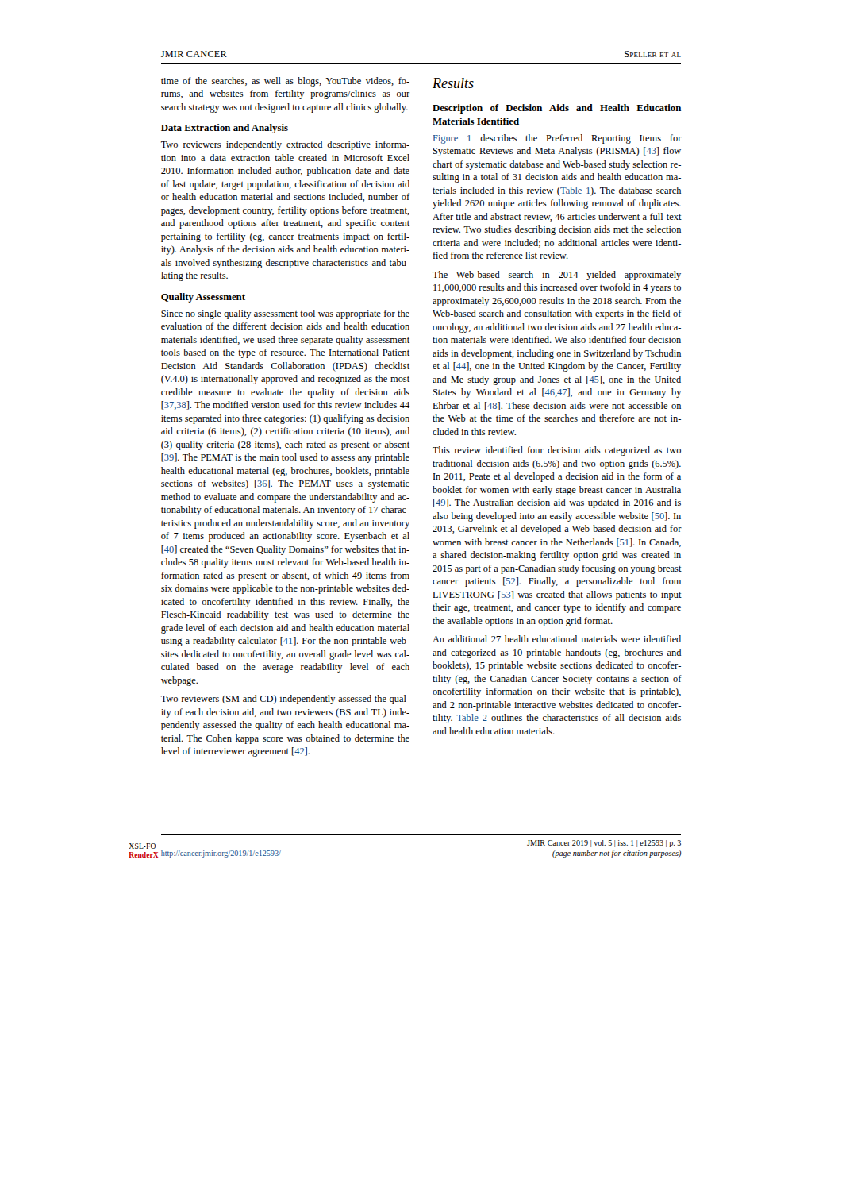JMIR CANCER Speller et al
time of the searches, as well as blogs, YouTube videos, forums, and websites from fertility programs/clinics as our search strategy was not designed to capture all clinics globally.
Data Extraction and Analysis
Two reviewers independently extracted descriptive information into a data extraction table created in Microsoft Excel 2010. Information included author, publication date and date of last update, target population, classification of decision aid or health education material and sections included, number of pages, development country, fertility options before treatment, and parenthood options after treatment, and specific content pertaining to fertility (eg, cancer treatments impact on fertility). Analysis of the decision aids and health education materials involved synthesizing descriptive characteristics and tabulating the results.
Quality Assessment
Since no single quality assessment tool was appropriate for the evaluation of the different decision aids and health education materials identified, we used three separate quality assessment tools based on the type of resource. The International Patient Decision Aid Standards Collaboration (IPDAS) checklist (V.4.0) is internationally approved and recognized as the most credible measure to evaluate the quality of decision aids [37,38]. The modified version used for this review includes 44 items separated into three categories: (1) qualifying as decision aid criteria (6 items), (2) certification criteria (10 items), and (3) quality criteria (28 items), each rated as present or absent [39]. The PEMAT is the main tool used to assess any printable health educational material (eg, brochures, booklets, printable sections of websites) [36]. The PEMAT uses a systematic method to evaluate and compare the understandability and actionability of educational materials. An inventory of 17 characteristics produced an understandability score, and an inventory of 7 items produced an actionability score. Eysenbach et al [40] created the “Seven Quality Domains” for websites that includes 58 quality items most relevant for Web-based health information rated as present or absent, of which 49 items from six domains were applicable to the non-printable websites dedicated to oncofertility identified in this review. Finally, the Flesch-Kincaid readability test was used to determine the grade level of each decision aid and health education material using a readability calculator [41]. For the non-printable websites dedicated to oncofertility, an overall grade level was calculated based on the average readability level of each webpage.
Two reviewers (SM and CD) independently assessed the quality of each decision aid, and two reviewers (BS and TL) independently assessed the quality of each health educational material. The Cohen kappa score was obtained to determine the level of interreviewer agreement [42].
Results
Description of Decision Aids and Health Education Materials Identified
Figure 1 describes the Preferred Reporting Items for Systematic Reviews and Meta-Analysis (PRISMA) [43] flow chart of systematic database and Web-based study selection resulting in a total of 31 decision aids and health education materials included in this review (Table 1). The database search yielded 2620 unique articles following removal of duplicates. After title and abstract review, 46 articles underwent a full-text review. Two studies describing decision aids met the selection criteria and were included; no additional articles were identified from the reference list review.
The Web-based search in 2014 yielded approximately 11,000,000 results and this increased over twofold in 4 years to approximately 26,600,000 results in the 2018 search. From the Web-based search and consultation with experts in the field of oncology, an additional two decision aids and 27 health education materials were identified. We also identified four decision aids in development, including one in Switzerland by Tschudin et al [44], one in the United Kingdom by the Cancer, Fertility and Me study group and Jones et al [45], one in the United States by Woodard et al [46,47], and one in Germany by Ehrbar et al [48]. These decision aids were not accessible on the Web at the time of the searches and therefore are not included in this review.
This review identified four decision aids categorized as two traditional decision aids (6.5%) and two option grids (6.5%). In 2011, Peate et al developed a decision aid in the form of a booklet for women with early-stage breast cancer in Australia [49]. The Australian decision aid was updated in 2016 and is also being developed into an easily accessible website [50]. In 2013, Garvelink et al developed a Web-based decision aid for women with breast cancer in the Netherlands [51]. In Canada, a shared decision-making fertility option grid was created in 2015 as part of a pan-Canadian study focusing on young breast cancer patients [52]. Finally, a personalizable tool from LIVESTRONG [53] was created that allows patients to input their age, treatment, and cancer type to identify and compare the available options in an option grid format.
An additional 27 health educational materials were identified and categorized as 10 printable handouts (eg, brochures and booklets), 15 printable website sections dedicated to oncofertility (eg, the Canadian Cancer Society contains a section of oncofertility information on their website that is printable), and 2 non-printable interactive websites dedicated to oncofertility. Table 2 outlines the characteristics of all decision aids and health education materials.
XSL•FO
RenderX
http://cancer.jmir.org/2019/1/e12593/
JMIR Cancer 2019 | vol. 5 | iss. 1 | e12593 | p. 3
(page number not for citation purposes)